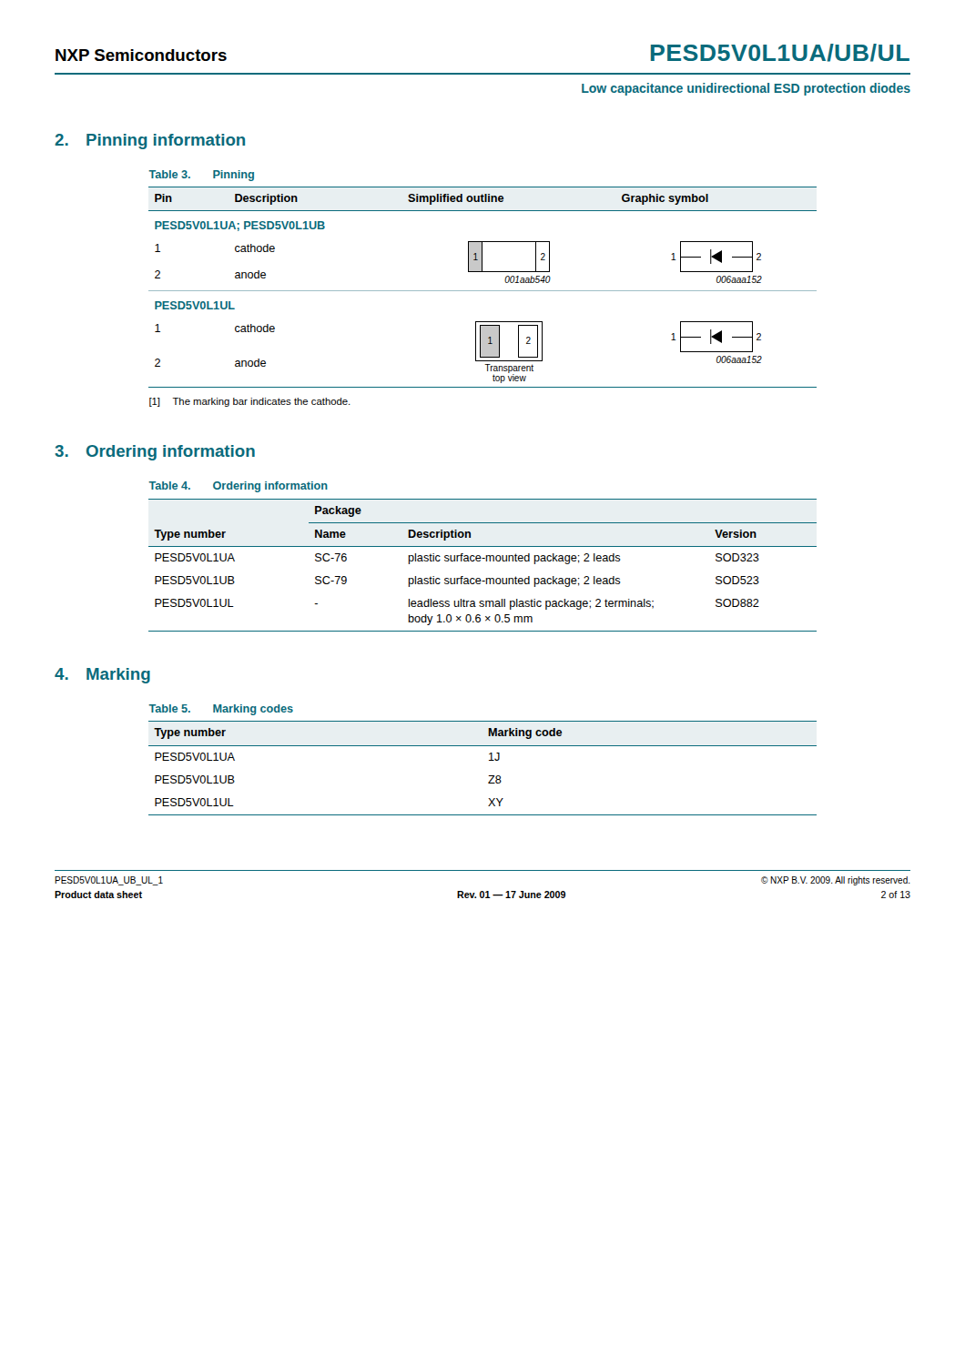NXP Semiconductors
PESD5V0L1UA/UB/UL
Low capacitance unidirectional ESD protection diodes
2. Pinning information
Table 3. Pinning
| Pin | Description | Simplified outline | Graphic symbol |
| --- | --- | --- | --- |
| PESD5V0L1UA; PESD5V0L1UB |
| 1 | cathode | 1 2 001aab540 | 1 2 006aaa152 |
| 2 | anode |
| PESD5V0L1UL |
| 1 | cathode | 1 2 Transparent top view | 1 2 006aaa152 |
| 2 | anode |
[1] The marking bar indicates the cathode.
3. Ordering information
Table 4. Ordering information
| Type number | Package |
| --- | --- |
| Name | Description | Version |
| PESD5V0L1UA | SC-76 | plastic surface-mounted package; 2 leads | SOD323 |
| PESD5V0L1UB | SC-79 | plastic surface-mounted package; 2 leads | SOD523 |
| PESD5V0L1UL | - | leadless ultra small plastic package; 2 terminals; body 1.0 × 0.6 × 0.5 mm | SOD882 |
4. Marking
Table 5. Marking codes
| Type number | Marking code |
| --- | --- |
| PESD5V0L1UA | 1J |
| PESD5V0L1UB | Z8 |
| PESD5V0L1UL | XY |
PESD5V0L1UA_UB_UL_1 © NXP B.V. 2009. All rights reserved.
Product data sheet Rev. 01 — 17 June 2009 2 of 13